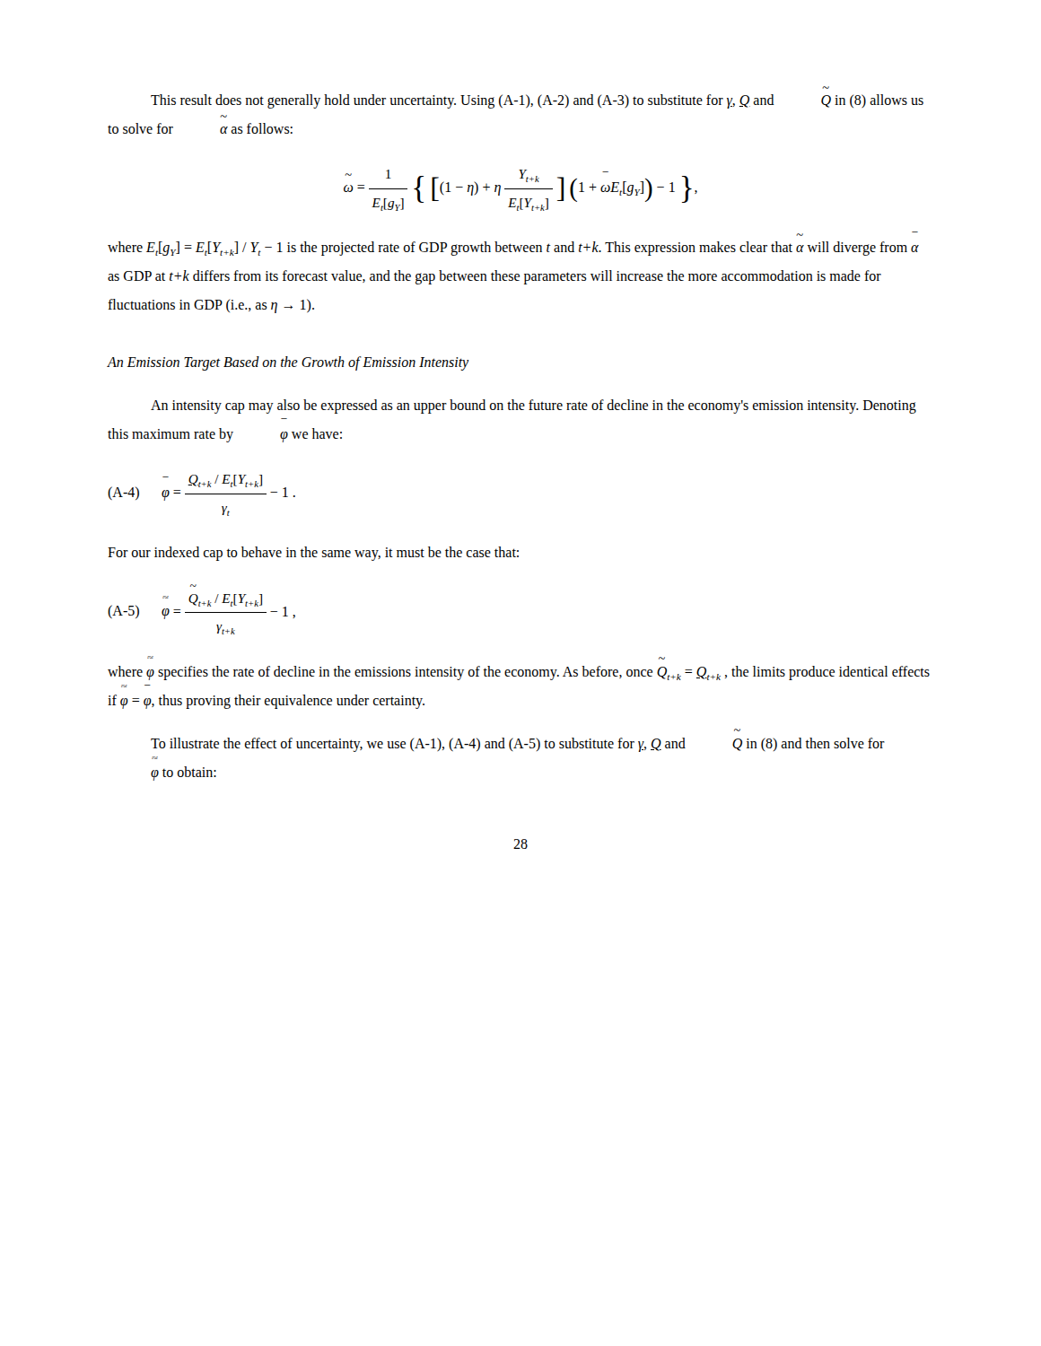This result does not generally hold under uncertainty. Using (A-1), (A-2) and (A-3) to substitute for γ, Q and Q in (8) allows us to solve for α as follows:
ω = 1 Et[gY] { [(1 − η) + η Yt+k Et[Yt+k] ] (1 + ωEt[gY]) − 1 },
where Et[gY] = Et[Yt+k] / Yt − 1 is the projected rate of GDP growth between t and t+k. This expression makes clear that α will diverge from α as GDP at t+k differs from its forecast value, and the gap between these parameters will increase the more accommodation is made for fluctuations in GDP (i.e., as η → 1).
An Emission Target Based on the Growth of Emission Intensity
An intensity cap may also be expressed as an upper bound on the future rate of decline in the economy's emission intensity. Denoting this maximum rate by φ we have:
(A-4) φ = Qt+k / Et[Yt+k] γt − 1 .
For our indexed cap to behave in the same way, it must be the case that:
(A-5) φ = Qt+k / Et[Yt+k] γt+k − 1 ,
where φ specifies the rate of decline in the emissions intensity of the economy. As before, once Qt+k = Qt+k , the limits produce identical effects if φ = φ, thus proving their equivalence under certainty.
To illustrate the effect of uncertainty, we use (A-1), (A-4) and (A-5) to substitute for γ, Q and Q in (8) and then solve for φ to obtain:
28